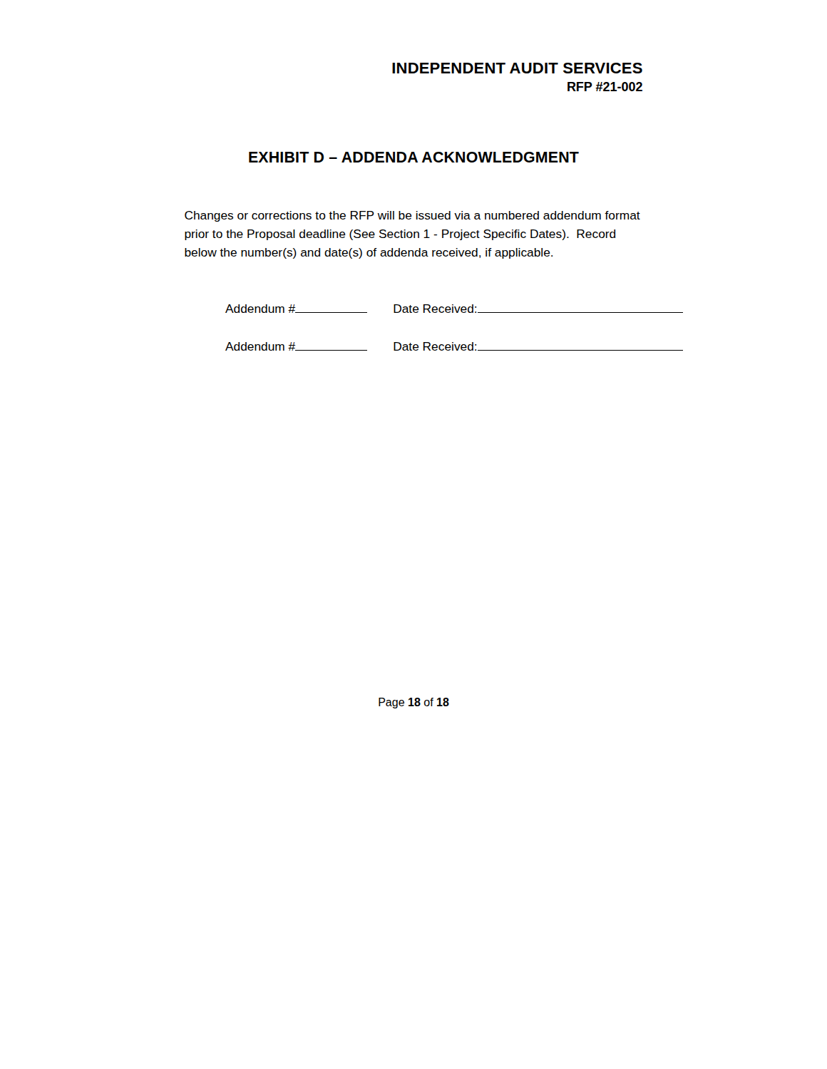INDEPENDENT AUDIT SERVICES
RFP #21-002
EXHIBIT D – ADDENDA ACKNOWLEDGMENT
Changes or corrections to the RFP will be issued via a numbered addendum format prior to the Proposal deadline (See Section 1 - Project Specific Dates). Record below the number(s) and date(s) of addenda received, if applicable.
Addendum # Date Received:
Addendum # Date Received:
Page 18 of 18